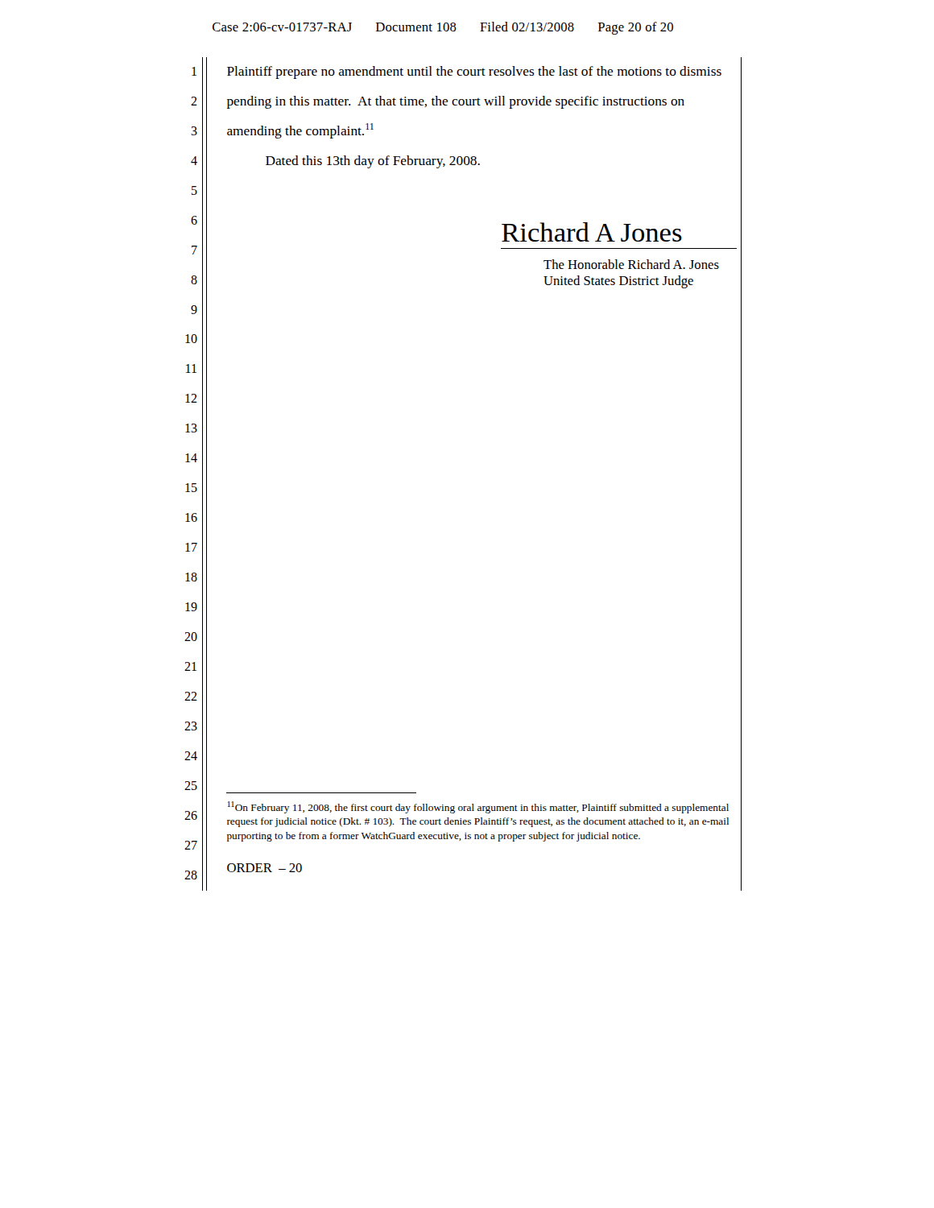Case 2:06-cv-01737-RAJ Document 108 Filed 02/13/2008 Page 20 of 20
1
2
3
4
5
6
7
8
9
10
11
12
13
14
15
16
17
18
19
20
21
22
23
24
25
26
27
28
Plaintiff prepare no amendment until the court resolves the last of the motions to dismiss
pending in this matter. At that time, the court will provide specific instructions on
amending the complaint.11
Dated this 13th day of February, 2008.
Richard A Jones
The Honorable Richard A. Jones
United States District Judge
11 On February 11, 2008, the first court day following oral argument in this matter, Plaintiff submitted a supplemental request for judicial notice (Dkt. # 103). The court denies Plaintiff’s request, as the document attached to it, an e-mail purporting to be from a former WatchGuard executive, is not a proper subject for judicial notice.
ORDER – 20